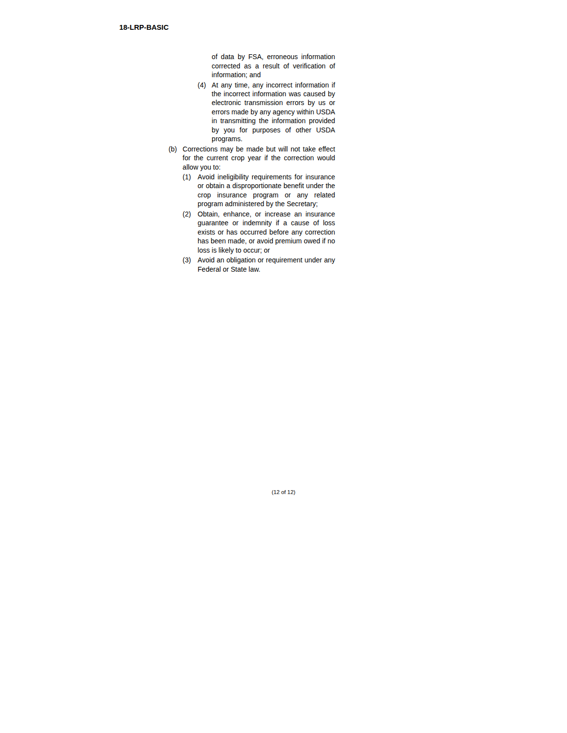18-LRP-BASIC
of data by FSA, erroneous information corrected as a result of verification of information; and
(4) At any time, any incorrect information if the incorrect information was caused by electronic transmission errors by us or errors made by any agency within USDA in transmitting the information provided by you for purposes of other USDA programs.
(b) Corrections may be made but will not take effect for the current crop year if the correction would allow you to:
(1) Avoid ineligibility requirements for insurance or obtain a disproportionate benefit under the crop insurance program or any related program administered by the Secretary;
(2) Obtain, enhance, or increase an insurance guarantee or indemnity if a cause of loss exists or has occurred before any correction has been made, or avoid premium owed if no loss is likely to occur; or
(3) Avoid an obligation or requirement under any Federal or State law.
(12 of 12)